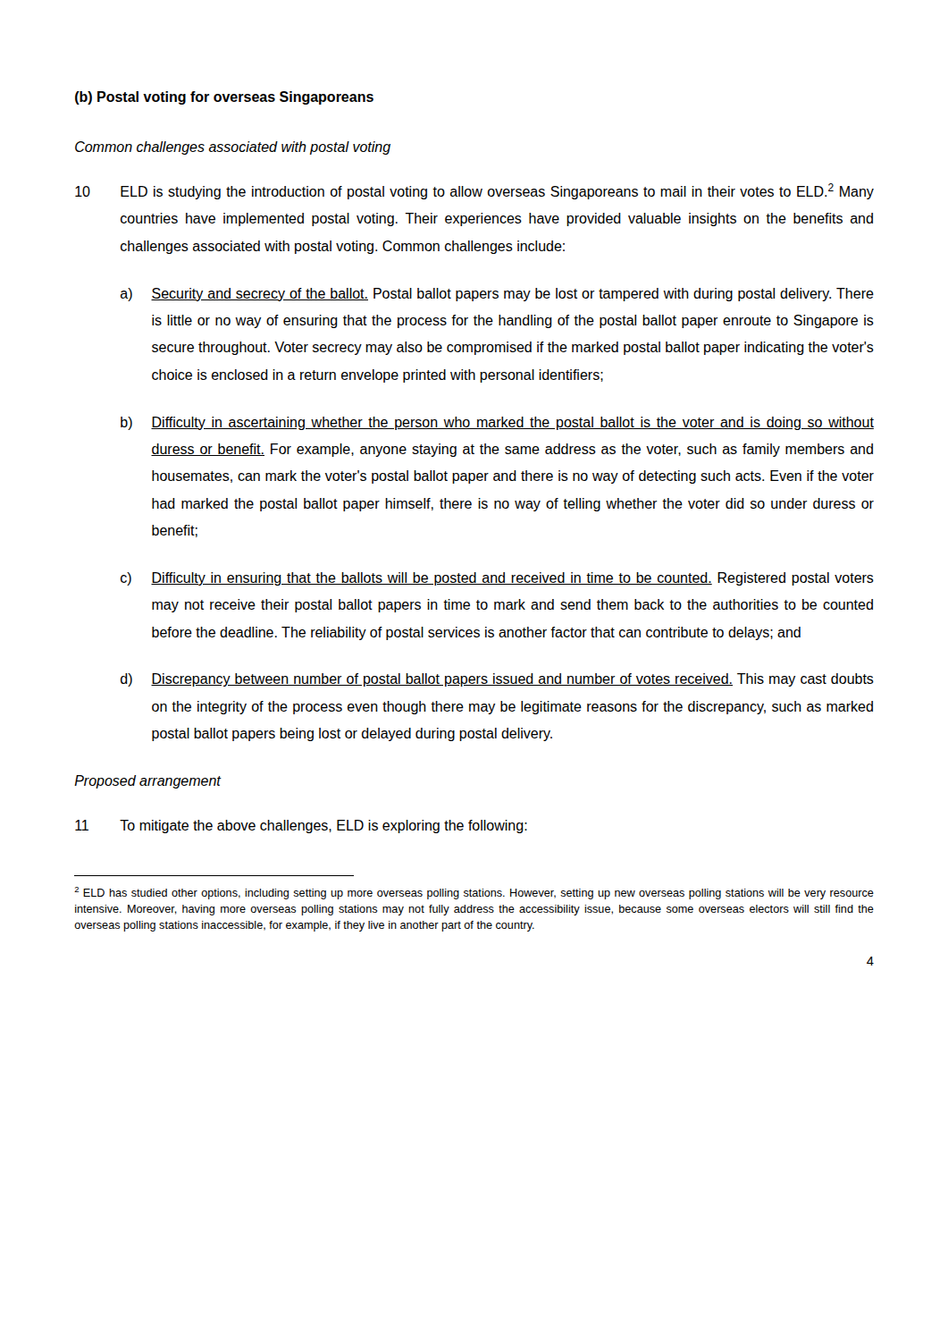(b) Postal voting for overseas Singaporeans
Common challenges associated with postal voting
10
ELD is studying the introduction of postal voting to allow overseas Singaporeans to mail in their votes to ELD.2 Many countries have implemented postal voting. Their experiences have provided valuable insights on the benefits and challenges associated with postal voting. Common challenges include:
a) Security and secrecy of the ballot. Postal ballot papers may be lost or tampered with during postal delivery. There is little or no way of ensuring that the process for the handling of the postal ballot paper enroute to Singapore is secure throughout. Voter secrecy may also be compromised if the marked postal ballot paper indicating the voter's choice is enclosed in a return envelope printed with personal identifiers;
b) Difficulty in ascertaining whether the person who marked the postal ballot is the voter and is doing so without duress or benefit. For example, anyone staying at the same address as the voter, such as family members and housemates, can mark the voter's postal ballot paper and there is no way of detecting such acts. Even if the voter had marked the postal ballot paper himself, there is no way of telling whether the voter did so under duress or benefit;
c) Difficulty in ensuring that the ballots will be posted and received in time to be counted. Registered postal voters may not receive their postal ballot papers in time to mark and send them back to the authorities to be counted before the deadline. The reliability of postal services is another factor that can contribute to delays; and
d) Discrepancy between number of postal ballot papers issued and number of votes received. This may cast doubts on the integrity of the process even though there may be legitimate reasons for the discrepancy, such as marked postal ballot papers being lost or delayed during postal delivery.
Proposed arrangement
11
To mitigate the above challenges, ELD is exploring the following:
2 ELD has studied other options, including setting up more overseas polling stations. However, setting up new overseas polling stations will be very resource intensive. Moreover, having more overseas polling stations may not fully address the accessibility issue, because some overseas electors will still find the overseas polling stations inaccessible, for example, if they live in another part of the country.
4